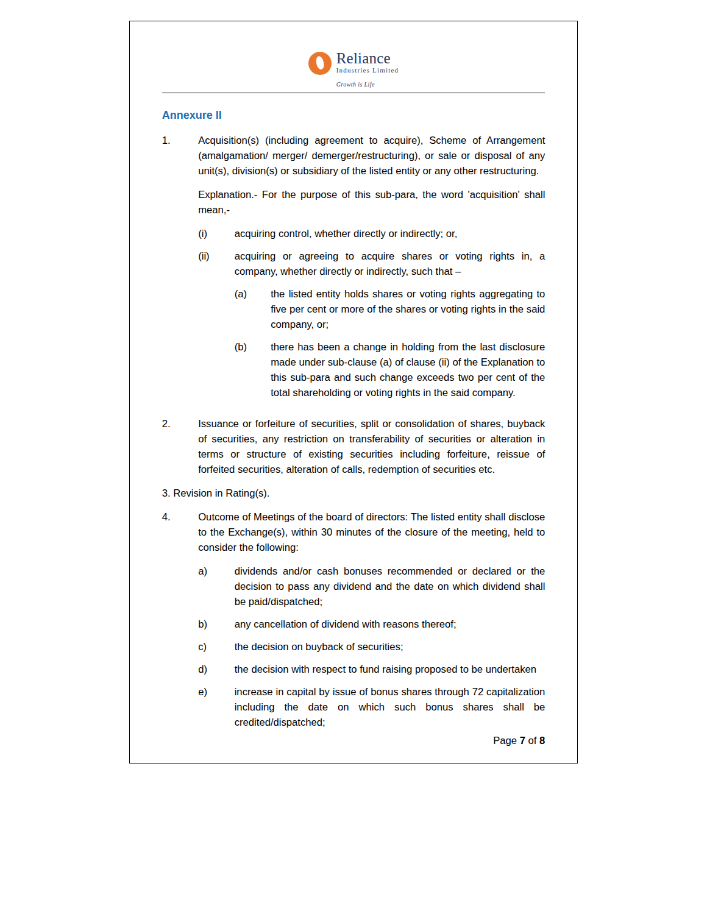Reliance
Industries Limited
Growth is Life
Annexure II
1.
Acquisition(s) (including agreement to acquire), Scheme of Arrangement (amalgamation/ merger/ demerger/restructuring), or sale or disposal of any unit(s), division(s) or subsidiary of the listed entity or any other restructuring.
Explanation.- For the purpose of this sub-para, the word 'acquisition' shall mean,-
(i)
acquiring control, whether directly or indirectly; or,
(ii)
acquiring or agreeing to acquire shares or voting rights in, a company, whether directly or indirectly, such that –
(a)
the listed entity holds shares or voting rights aggregating to five per cent or more of the shares or voting rights in the said company, or;
(b)
there has been a change in holding from the last disclosure made under sub-clause (a) of clause (ii) of the Explanation to this sub-para and such change exceeds two per cent of the total shareholding or voting rights in the said company.
2.
Issuance or forfeiture of securities, split or consolidation of shares, buyback of securities, any restriction on transferability of securities or alteration in terms or structure of existing securities including forfeiture, reissue of forfeited securities, alteration of calls, redemption of securities etc.
3. Revision in Rating(s).
4.
Outcome of Meetings of the board of directors: The listed entity shall disclose to the Exchange(s), within 30 minutes of the closure of the meeting, held to consider the following:
a)
dividends and/or cash bonuses recommended or declared or the decision to pass any dividend and the date on which dividend shall be paid/dispatched;
b)
any cancellation of dividend with reasons thereof;
c)
the decision on buyback of securities;
d)
the decision with respect to fund raising proposed to be undertaken
e)
increase in capital by issue of bonus shares through 72 capitalization including the date on which such bonus shares shall be credited/dispatched;
Page 7 of 8